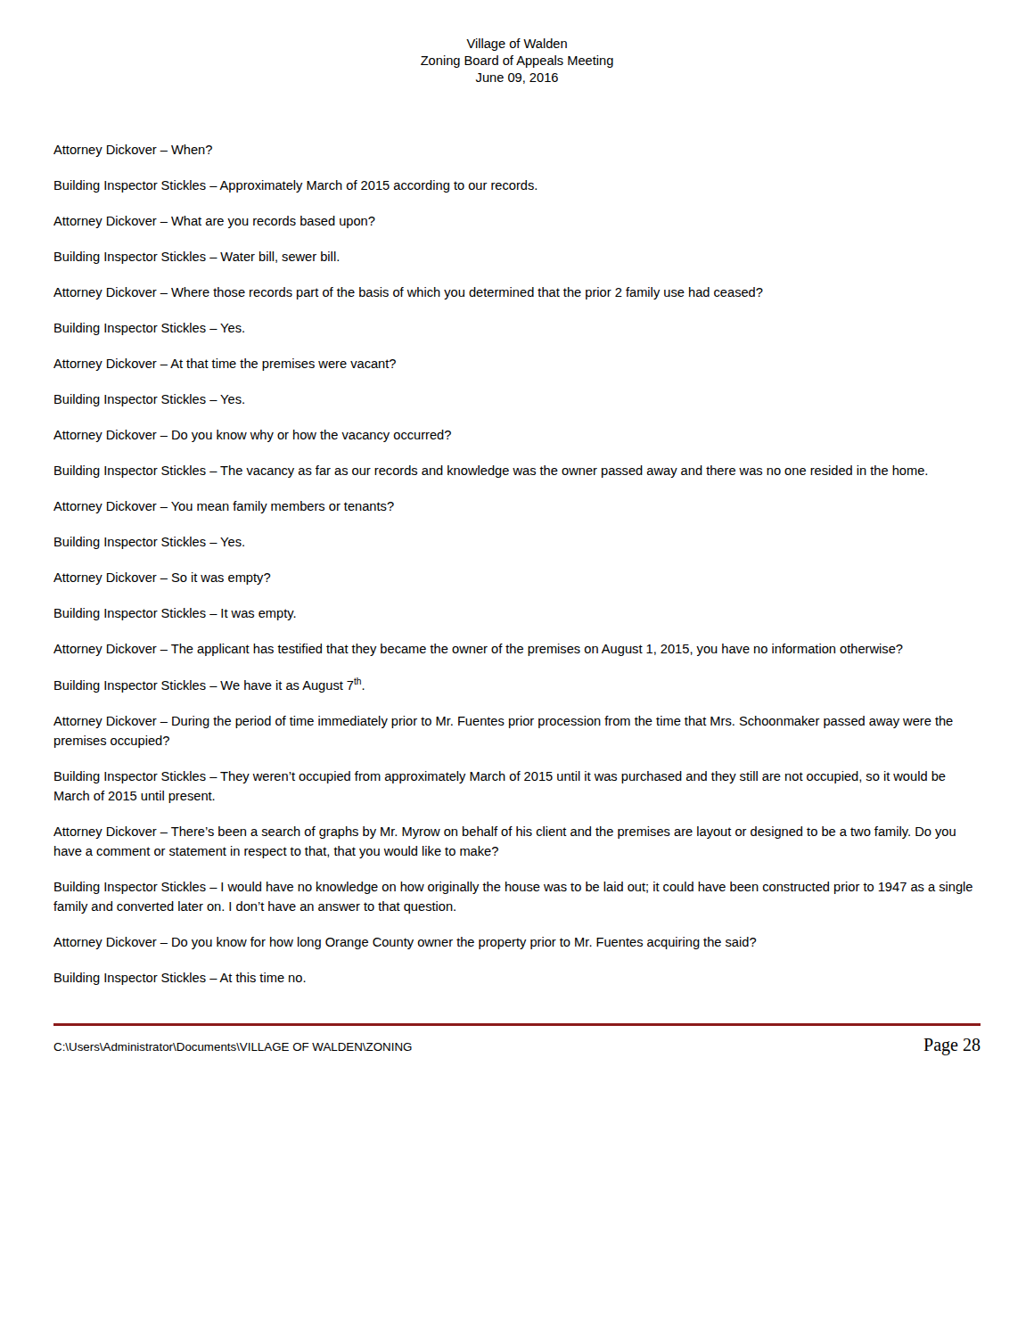Village of Walden
Zoning Board of Appeals Meeting
June 09, 2016
Attorney Dickover – When?
Building Inspector Stickles – Approximately March of 2015 according to our records.
Attorney Dickover – What are you records based upon?
Building Inspector Stickles – Water bill, sewer bill.
Attorney Dickover – Where those records part of the basis of which you determined that the prior 2 family use had ceased?
Building Inspector Stickles – Yes.
Attorney Dickover – At that time the premises were vacant?
Building Inspector Stickles – Yes.
Attorney Dickover – Do you know why or how the vacancy occurred?
Building Inspector Stickles – The vacancy as far as our records and knowledge was the owner passed away and there was no one resided in the home.
Attorney Dickover – You mean family members or tenants?
Building Inspector Stickles – Yes.
Attorney Dickover – So it was empty?
Building Inspector Stickles – It was empty.
Attorney Dickover – The applicant has testified that they became the owner of the premises on August 1, 2015, you have no information otherwise?
Building Inspector Stickles – We have it as August 7th.
Attorney Dickover – During the period of time immediately prior to Mr. Fuentes prior procession from the time that Mrs. Schoonmaker passed away were the premises occupied?
Building Inspector Stickles – They weren’t occupied from approximately March of 2015 until it was purchased and they still are not occupied, so it would be March of 2015 until present.
Attorney Dickover – There’s been a search of graphs by Mr. Myrow on behalf of his client and the premises are layout or designed to be a two family. Do you have a comment or statement in respect to that, that you would like to make?
Building Inspector Stickles – I would have no knowledge on how originally the house was to be laid out; it could have been constructed prior to 1947 as a single family and converted later on. I don’t have an answer to that question.
Attorney Dickover – Do you know for how long Orange County owner the property prior to Mr. Fuentes acquiring the said?
Building Inspector Stickles – At this time no.
C:\Users\Administrator\Documents\VILLAGE OF WALDEN\ZONING Page 28